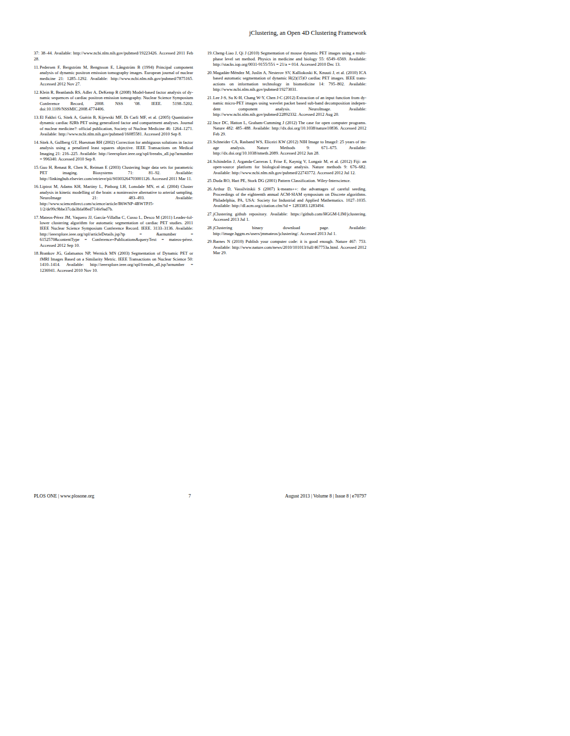jClustering, an Open 4D Clustering Framework
37: 38–44. Available: http://www.ncbi.nlm.nih.gov/pubmed/19223426. Accessed 2011 Feb 28.
11. Pedersen F, Bergström M, Bengtsson E, Långström B (1994) Principal component analysis of dynamic positron emission tomography images. European journal of nuclear medicine 21: 1285–1292. Available: http://www.ncbi.nlm.nih.gov/pubmed/7875165. Accessed 2012 Nov 27.
12. Klein R, Beanlands RS, Adler A, DeKemp R (2008) Model-based factor analysis of dynamic sequences of cardiac positron emission tomography. Nuclear Science Symposium Conference Record, 2008. NSS ’08. IEEE. 5198–5202. doi:10.1109/NSSMIC.2008.4774406.
13. El Fakhri G, Sitek A, Guérin B, Kijewski MF, Di Carli MF, et al. (2005) Quantitative dynamic cardiac 82Rb PET using generalized factor and compartment analyses. Journal of nuclear medicine?: official publication, Society of Nuclear Medicine 46: 1264–1271. Available: http://www.ncbi.nlm.nih.gov/pubmed/16085581. Accessed 2010 Sep 8.
14. Sitek A, Gullberg GT, Huesman RH (2002) Correction for ambiguous solutions in factor analysis using a penalized least squares objective. IEEE Transactions on Medical Imaging 21: 216–225. Available: http://ieeexplore.ieee.org/xpl/freeabs_all.jsp?arnumber = 996340. Accessed 2010 Sep 8.
15. Guo H, Renaut R, Chen K, Reiman E (2003) Clustering huge data sets for parametric PET imaging. Biosystems 71: 81–92. Available: http://linkinghub.elsevier.com/retrieve/pii/S0303264703001126. Accessed 2011 Mar 11.
16. Liptrot M, Adams KH, Martiny L, Pinborg LH, Lonsdale MN, et al. (2004) Cluster analysis in kinetic modelling of the brain: a noninvasive alternative to arterial sampling. NeuroImage 21: 483–493. Available: http://www.sciencedirect.com/science/article/B6WNP-4BWTPJ5-1/2/de99c9bbe37cda3bfa08ed714fe9ad7b.
17. Mateos-Pérez JM, Vaquero JJ, García-Villalba C, Cusso L, Desco M (2011) Leader-follower clustering algorithm for automatic segmentation of cardiac PET studies. 2011 IEEE Nuclear Science Symposium Conference Record. IEEE. 3133–3136. Available: http://ieeexplore.ieee.org/xpl/articleDetails.jsp?tp = &arnumber = 6152570&contentType = Conference+Publications&queryText = mateos-pérez. Accessed 2012 Sep 10.
18. Brankov JG, Galatsanos NP, Wernick MN (2003) Segmentation of Dynamic PET or fMRI Images Based on a Similarity Metric. IEEE Transactions on Nuclear Science 50: 1410–1414. Available: http://ieeexplore.ieee.org/xpl/freeabs_all.jsp?arnumber = 1236941. Accessed 2010 Nov 10.
19. Cheng-Liao J, Qi J (2010) Segmentation of mouse dynamic PET images using a multiphase level set method. Physics in medicine and biology 55: 6549–6569. Available: http://stacks.iop.org/0031-9155/55/i = 21/a = 014. Accessed 2010 Dec 13.
20. Magadán-Méndez M, Juslin A, Nesterov SV, Kalliokoski K, Knuuti J, et al. (2010) ICA based automatic segmentation of dynamic H(2)(15)O cardiac PET images. IEEE transactions on information technology in biomedicine 14: 795–802. Available: http://www.ncbi.nlm.nih.gov/pubmed/19273031.
21. Lee J-S, Su K-H, Chang W-Y, Chen J-C (2012) Extraction of an input function from dynamic micro-PET images using wavelet packet based sub-band decomposition independent component analysis. NeuroImage. Available: http://www.ncbi.nlm.nih.gov/pubmed/22892332. Accessed 2012 Aug 20.
22. Ince DC, Hatton L, Graham-Cumming J (2012) The case for open computer programs. Nature 482: 485–488. Available: http://dx.doi.org/10.1038/nature10836. Accessed 2012 Feb 29.
23. Schneider CA, Rasband WS, Eliceiri KW (2012) NIH Image to ImageJ: 25 years of image analysis. Nature Methods 9: 671–675. Available: http://dx.doi.org/10.1038/nmeth.2089. Accessed 2012 Jun 28.
24. Schindelin J, Arganda-Carreras I, Frise E, Kaynig V, Longair M, et al. (2012) Fiji: an open-source platform for biological-image analysis. Nature methods 9: 676–682. Available: http://www.ncbi.nlm.nih.gov/pubmed/22743772. Accessed 2012 Jul 12.
25. Duda RO, Hart PE, Stork DG (2001) Pattern Classification. Wiley-Interscience.
26. Arthur D, Vassilvitskii S (2007) k-means++: the advantages of careful seeding. Proceedings of the eighteenth annual ACM-SIAM symposium on Discrete algorithms. Philadelphia, PA, USA: Society for Industrial and Applied Mathematics. 1027–1035. Available: http://dl.acm.org/citation.cfm?id = 1283383.1283494.
27. jClustering github repository. Available: https://github.com/HGGM-LIM/jclustering. Accessed 2013 Jul 1.
28. jClustering binary download page. Available: http://image.hggm.es/users/jmmateos/jclustering/. Accessed 2013 Jul 1.
29. Barnes N (2010) Publish your computer code: it is good enough. Nature 467: 753. Available: http://www.nature.com/news/2010/101013/full/467753a.html. Accessed 2012 Mar 29.
PLOS ONE | www.plosone.org
7
August 2013 | Volume 8 | Issue 8 | e70797